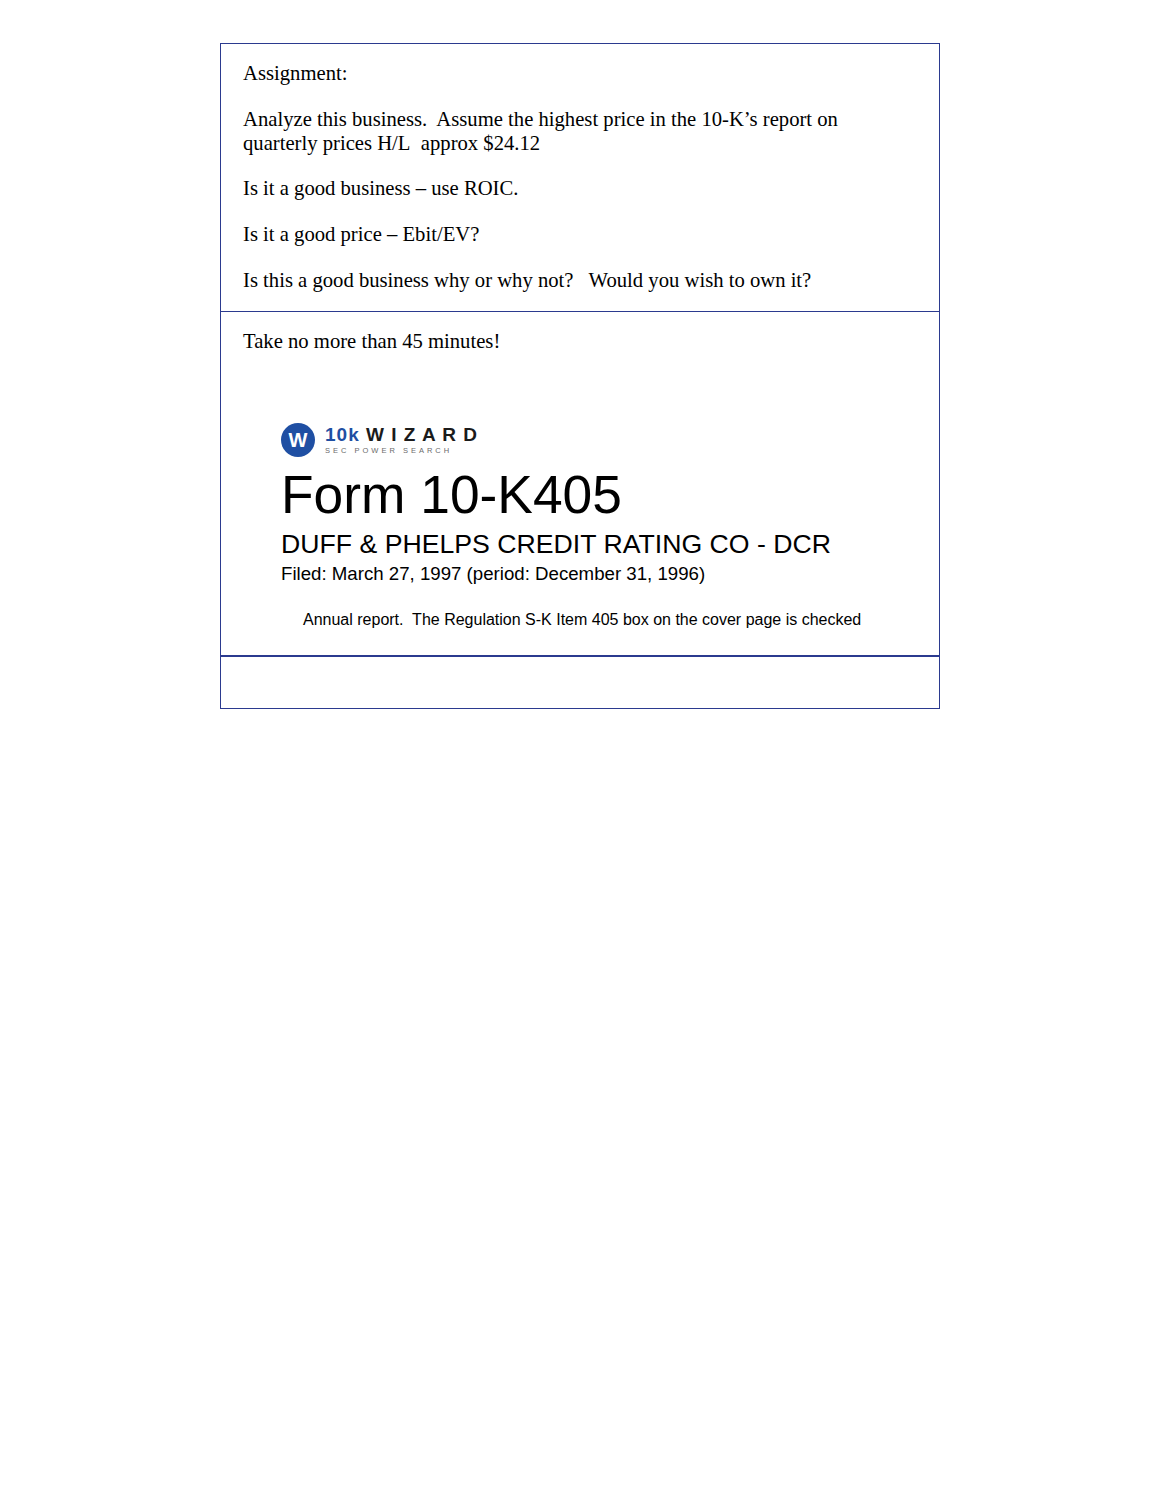Assignment:
Analyze this business. Assume the highest price in the 10-K’s report on quarterly prices H/L approx $24.12
Is it a good business – use ROIC.
Is it a good price – Ebit/EV?
Is this a good business why or why not? Would you wish to own it?
Take no more than 45 minutes!
W
10k W I Z A R D
SEC POWER SEARCH
Form 10-K405
DUFF & PHELPS CREDIT RATING CO - DCR
Filed: March 27, 1997 (period: December 31, 1996)
Annual report. The Regulation S-K Item 405 box on the cover page is checked